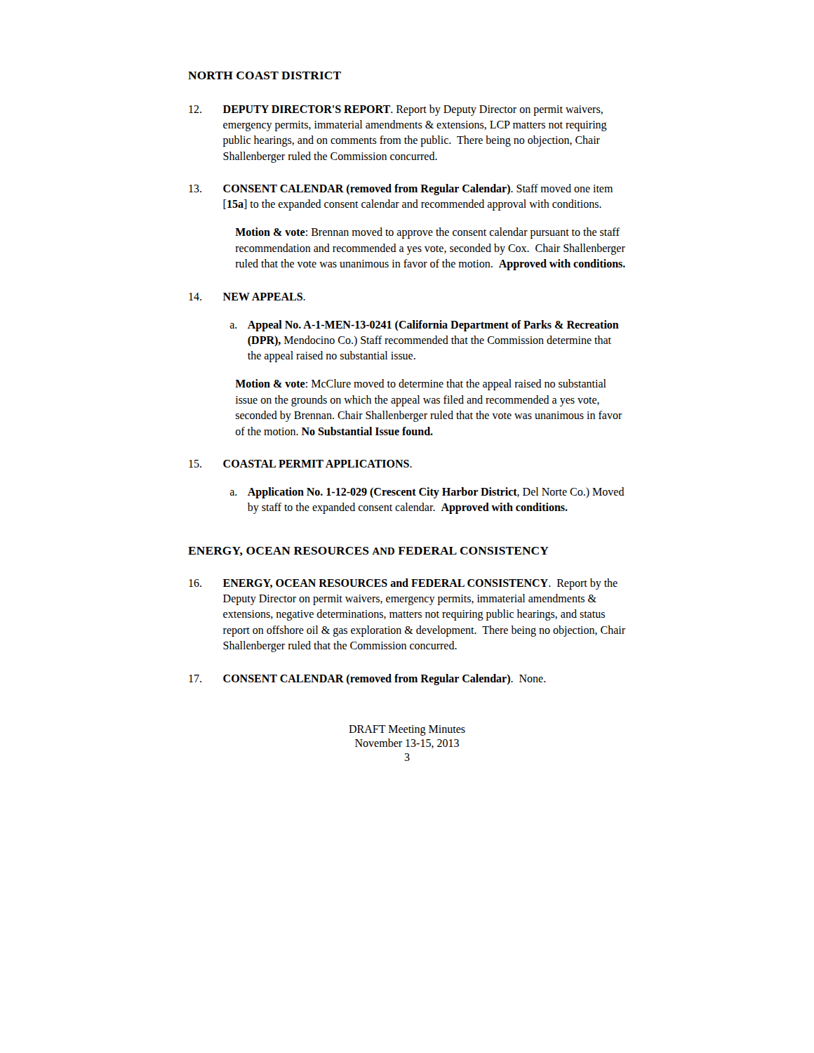NORTH COAST DISTRICT
12. DEPUTY DIRECTOR'S REPORT. Report by Deputy Director on permit waivers, emergency permits, immaterial amendments & extensions, LCP matters not requiring public hearings, and on comments from the public. There being no objection, Chair Shallenberger ruled the Commission concurred.
13. CONSENT CALENDAR (removed from Regular Calendar). Staff moved one item [15a] to the expanded consent calendar and recommended approval with conditions.
Motion & vote: Brennan moved to approve the consent calendar pursuant to the staff recommendation and recommended a yes vote, seconded by Cox. Chair Shallenberger ruled that the vote was unanimous in favor of the motion. Approved with conditions.
14. NEW APPEALS.
a. Appeal No. A-1-MEN-13-0241 (California Department of Parks & Recreation (DPR), Mendocino Co.) Staff recommended that the Commission determine that the appeal raised no substantial issue.
Motion & vote: McClure moved to determine that the appeal raised no substantial issue on the grounds on which the appeal was filed and recommended a yes vote, seconded by Brennan. Chair Shallenberger ruled that the vote was unanimous in favor of the motion. No Substantial Issue found.
15. COASTAL PERMIT APPLICATIONS.
a. Application No. 1-12-029 (Crescent City Harbor District, Del Norte Co.) Moved by staff to the expanded consent calendar. Approved with conditions.
ENERGY, OCEAN RESOURCES AND FEDERAL CONSISTENCY
16. ENERGY, OCEAN RESOURCES and FEDERAL CONSISTENCY. Report by the Deputy Director on permit waivers, emergency permits, immaterial amendments & extensions, negative determinations, matters not requiring public hearings, and status report on offshore oil & gas exploration & development. There being no objection, Chair Shallenberger ruled that the Commission concurred.
17. CONSENT CALENDAR (removed from Regular Calendar). None.
DRAFT Meeting Minutes
November 13-15, 2013
3